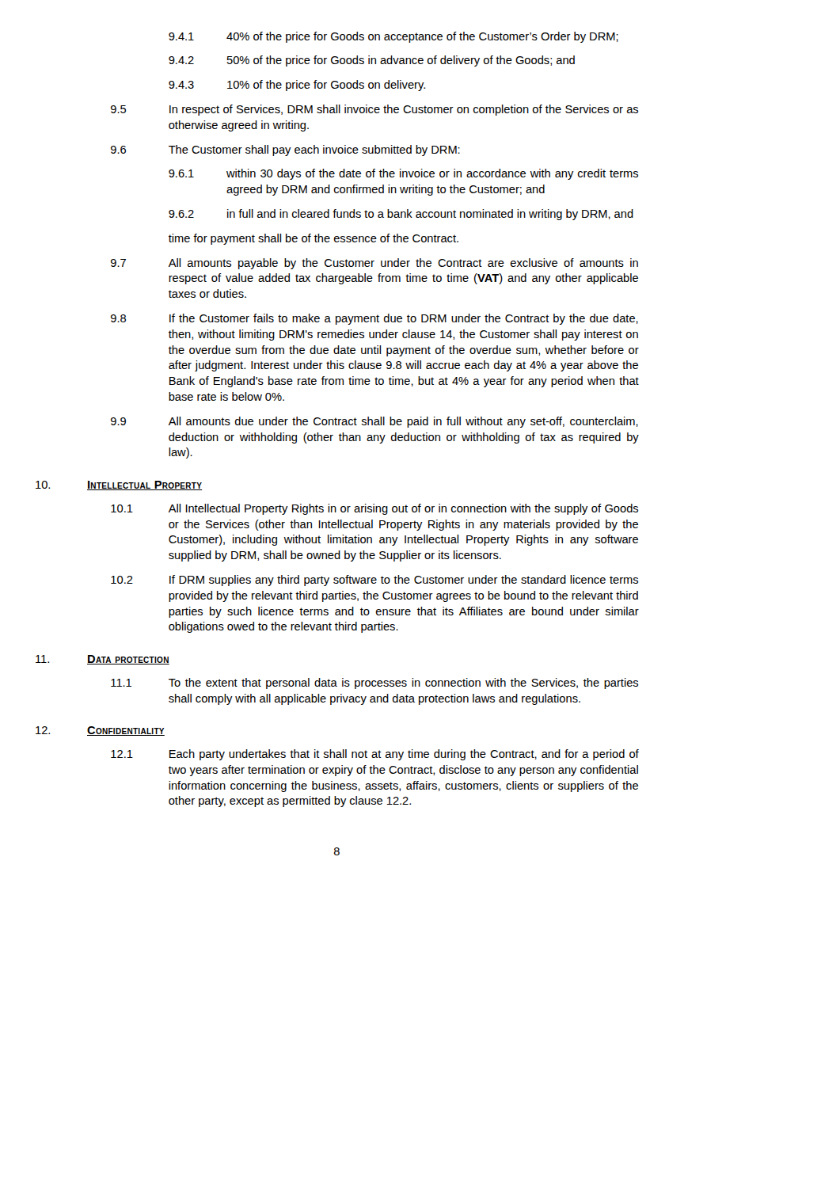9.4.1 40% of the price for Goods on acceptance of the Customer’s Order by DRM;
9.4.2 50% of the price for Goods in advance of delivery of the Goods; and
9.4.3 10% of the price for Goods on delivery.
9.5 In respect of Services, DRM shall invoice the Customer on completion of the Services or as otherwise agreed in writing.
9.6 The Customer shall pay each invoice submitted by DRM:
9.6.1 within 30 days of the date of the invoice or in accordance with any credit terms agreed by DRM and confirmed in writing to the Customer; and
9.6.2 in full and in cleared funds to a bank account nominated in writing by DRM, and
time for payment shall be of the essence of the Contract.
9.7 All amounts payable by the Customer under the Contract are exclusive of amounts in respect of value added tax chargeable from time to time (VAT) and any other applicable taxes or duties.
9.8 If the Customer fails to make a payment due to DRM under the Contract by the due date, then, without limiting DRM's remedies under clause 14, the Customer shall pay interest on the overdue sum from the due date until payment of the overdue sum, whether before or after judgment. Interest under this clause 9.8 will accrue each day at 4% a year above the Bank of England's base rate from time to time, but at 4% a year for any period when that base rate is below 0%.
9.9 All amounts due under the Contract shall be paid in full without any set-off, counterclaim, deduction or withholding (other than any deduction or withholding of tax as required by law).
10. Intellectual Property
10.1 All Intellectual Property Rights in or arising out of or in connection with the supply of Goods or the Services (other than Intellectual Property Rights in any materials provided by the Customer), including without limitation any Intellectual Property Rights in any software supplied by DRM, shall be owned by the Supplier or its licensors.
10.2 If DRM supplies any third party software to the Customer under the standard licence terms provided by the relevant third parties, the Customer agrees to be bound to the relevant third parties by such licence terms and to ensure that its Affiliates are bound under similar obligations owed to the relevant third parties.
11. Data protection
11.1 To the extent that personal data is processes in connection with the Services, the parties shall comply with all applicable privacy and data protection laws and regulations.
12. Confidentiality
12.1 Each party undertakes that it shall not at any time during the Contract, and for a period of two years after termination or expiry of the Contract, disclose to any person any confidential information concerning the business, assets, affairs, customers, clients or suppliers of the other party, except as permitted by clause 12.2.
8